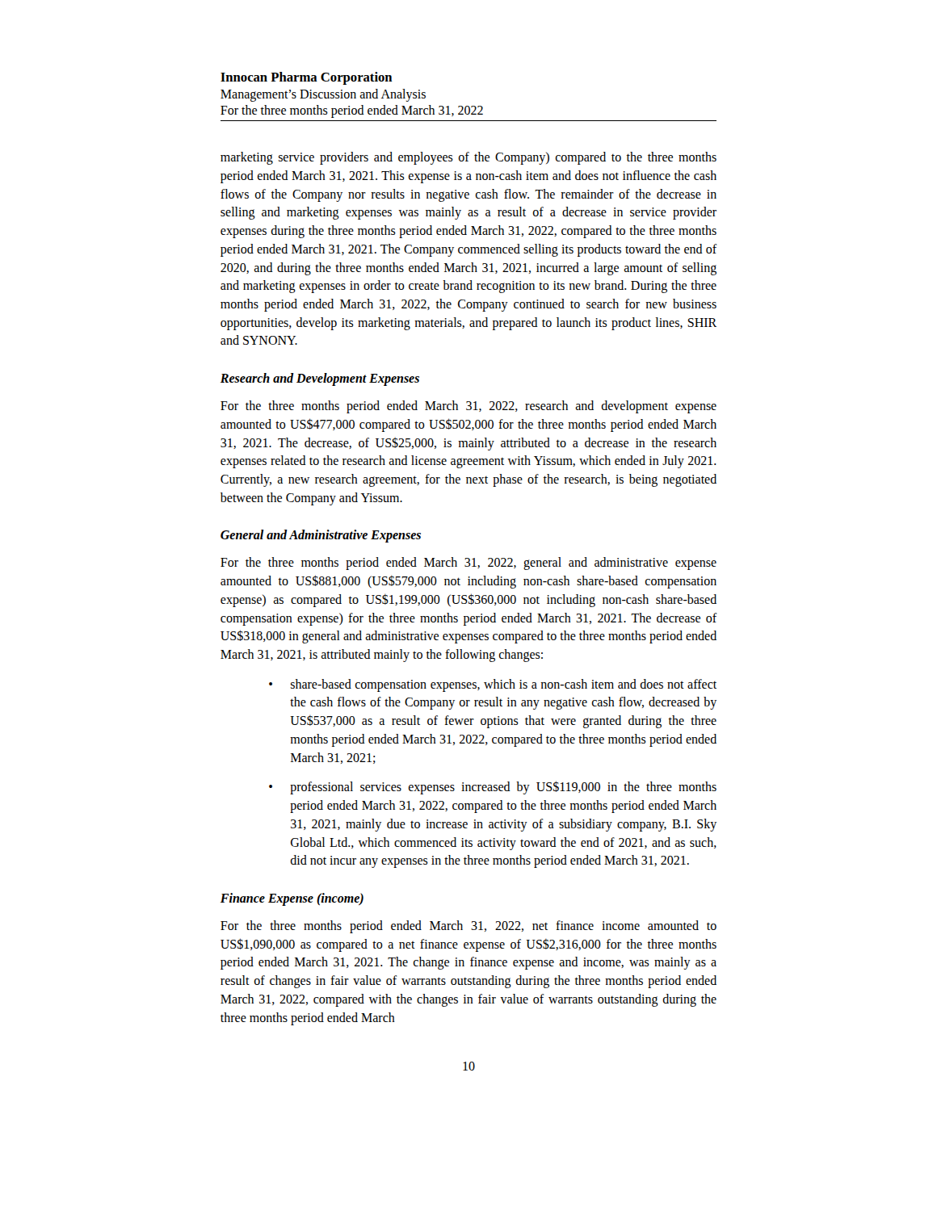Innocan Pharma Corporation
Management’s Discussion and Analysis
For the three months period ended March 31, 2022
marketing service providers and employees of the Company) compared to the three months period ended March 31, 2021. This expense is a non-cash item and does not influence the cash flows of the Company nor results in negative cash flow. The remainder of the decrease in selling and marketing expenses was mainly as a result of a decrease in service provider expenses during the three months period ended March 31, 2022, compared to the three months period ended March 31, 2021. The Company commenced selling its products toward the end of 2020, and during the three months ended March 31, 2021, incurred a large amount of selling and marketing expenses in order to create brand recognition to its new brand. During the three months period ended March 31, 2022, the Company continued to search for new business opportunities, develop its marketing materials, and prepared to launch its product lines, SHIR and SYNONY.
Research and Development Expenses
For the three months period ended March 31, 2022, research and development expense amounted to US$477,000 compared to US$502,000 for the three months period ended March 31, 2021. The decrease, of US$25,000, is mainly attributed to a decrease in the research expenses related to the research and license agreement with Yissum, which ended in July 2021. Currently, a new research agreement, for the next phase of the research, is being negotiated between the Company and Yissum.
General and Administrative Expenses
For the three months period ended March 31, 2022, general and administrative expense amounted to US$881,000 (US$579,000 not including non-cash share-based compensation expense) as compared to US$1,199,000 (US$360,000 not including non-cash share-based compensation expense) for the three months period ended March 31, 2021. The decrease of US$318,000 in general and administrative expenses compared to the three months period ended March 31, 2021, is attributed mainly to the following changes:
share-based compensation expenses, which is a non-cash item and does not affect the cash flows of the Company or result in any negative cash flow, decreased by US$537,000 as a result of fewer options that were granted during the three months period ended March 31, 2022, compared to the three months period ended March 31, 2021;
professional services expenses increased by US$119,000 in the three months period ended March 31, 2022, compared to the three months period ended March 31, 2021, mainly due to increase in activity of a subsidiary company, B.I. Sky Global Ltd., which commenced its activity toward the end of 2021, and as such, did not incur any expenses in the three months period ended March 31, 2021.
Finance Expense (income)
For the three months period ended March 31, 2022, net finance income amounted to US$1,090,000 as compared to a net finance expense of US$2,316,000 for the three months period ended March 31, 2021. The change in finance expense and income, was mainly as a result of changes in fair value of warrants outstanding during the three months period ended March 31, 2022, compared with the changes in fair value of warrants outstanding during the three months period ended March
10